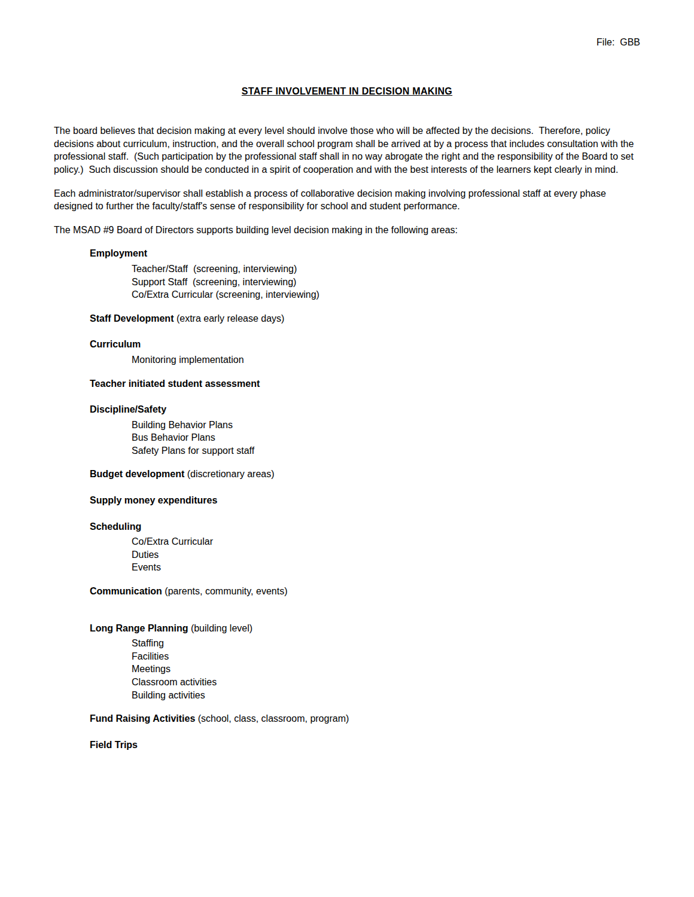File: GBB
STAFF INVOLVEMENT IN DECISION MAKING
The board believes that decision making at every level should involve those who will be affected by the decisions. Therefore, policy decisions about curriculum, instruction, and the overall school program shall be arrived at by a process that includes consultation with the professional staff. (Such participation by the professional staff shall in no way abrogate the right and the responsibility of the Board to set policy.) Such discussion should be conducted in a spirit of cooperation and with the best interests of the learners kept clearly in mind.
Each administrator/supervisor shall establish a process of collaborative decision making involving professional staff at every phase designed to further the faculty/staff's sense of responsibility for school and student performance.
The MSAD #9 Board of Directors supports building level decision making in the following areas:
Employment
Teacher/Staff (screening, interviewing)
Support Staff (screening, interviewing)
Co/Extra Curricular (screening, interviewing)
Staff Development (extra early release days)
Curriculum
Monitoring implementation
Teacher initiated student assessment
Discipline/Safety
Building Behavior Plans
Bus Behavior Plans
Safety Plans for support staff
Budget development (discretionary areas)
Supply money expenditures
Scheduling
Co/Extra Curricular
Duties
Events
Communication (parents, community, events)
Long Range Planning (building level)
Staffing
Facilities
Meetings
Classroom activities
Building activities
Fund Raising Activities (school, class, classroom, program)
Field Trips